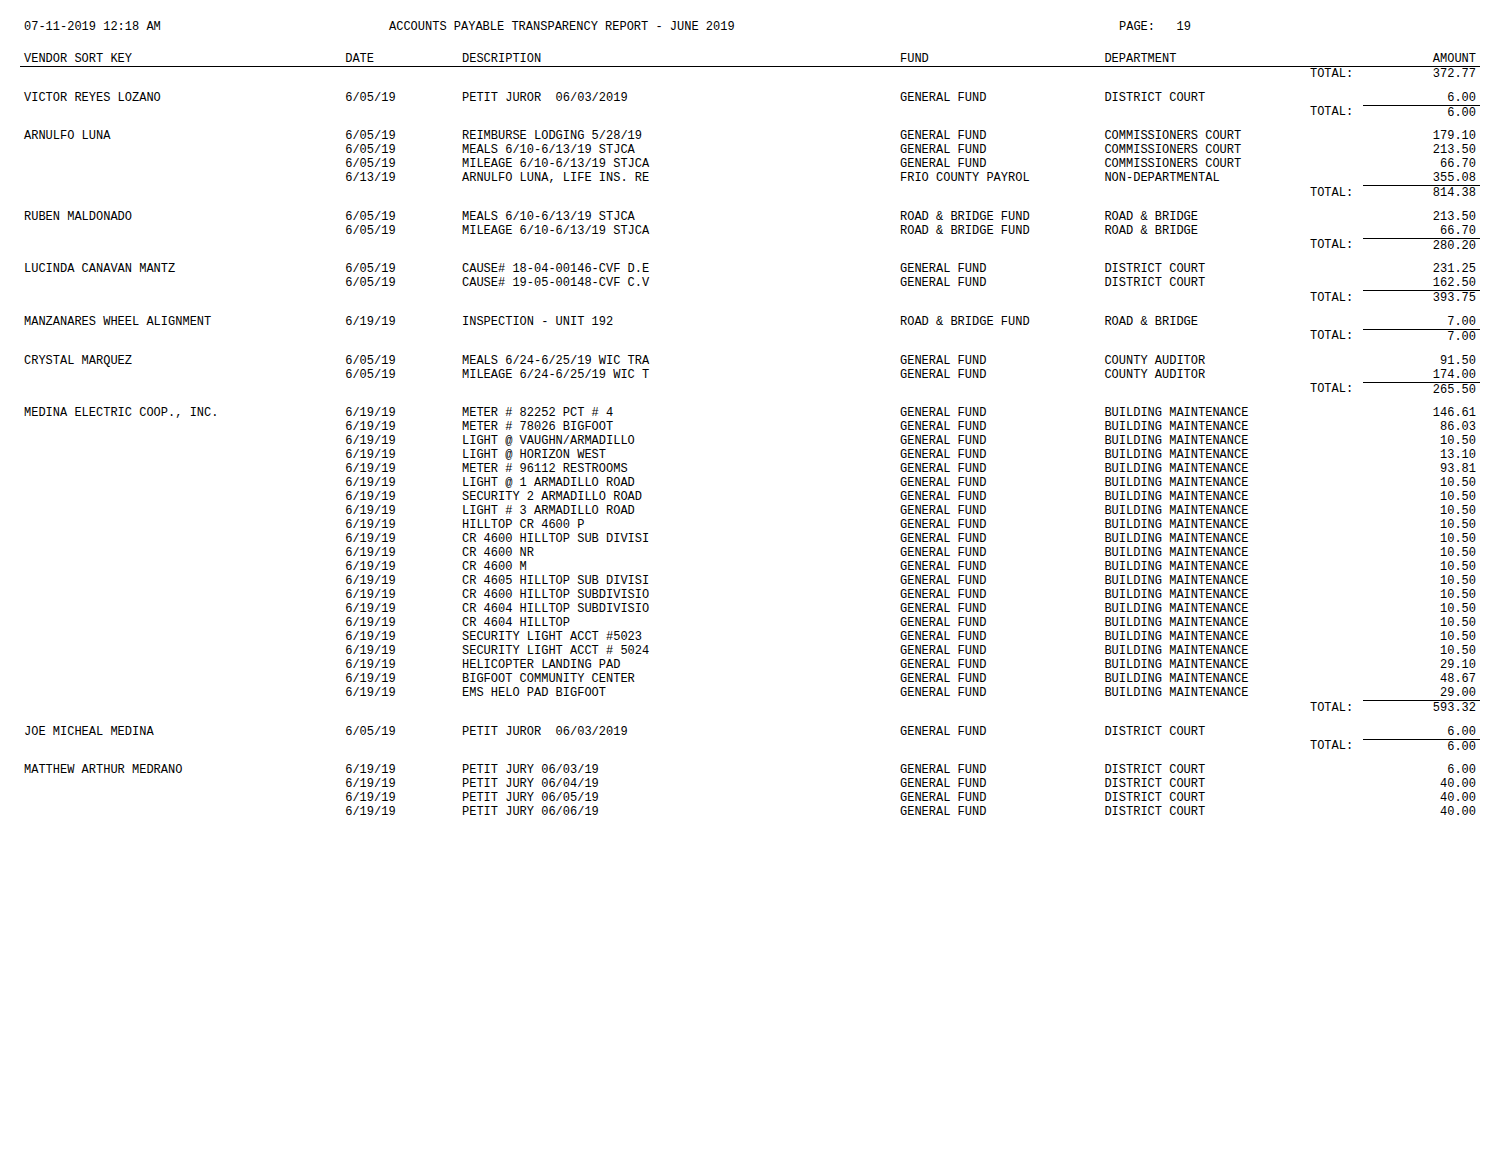| 07-11-2019 12:18 AM | ACCOUNTS PAYABLE TRANSPARENCY REPORT - JUNE 2019 | PAGE: 19 |
| VENDOR SORT KEY | DATE | DESCRIPTION | FUND | DEPARTMENT | AMOUNT |
| --- | --- | --- | --- | --- | --- |
| | | | | TOTAL: | 372.77 |
| VICTOR REYES LOZANO | 6/05/19 | PETIT JUROR 06/03/2019 | GENERAL FUND | DISTRICT COURT | 6.00 |
| | | | | TOTAL: | 6.00 |
| ARNULFO LUNA | 6/05/19 | REIMBURSE LODGING 5/28/19 | GENERAL FUND | COMMISSIONERS COURT | 179.10 |
| | 6/05/19 | MEALS 6/10-6/13/19 STJCA | GENERAL FUND | COMMISSIONERS COURT | 213.50 |
| | 6/05/19 | MILEAGE 6/10-6/13/19 STJCA | GENERAL FUND | COMMISSIONERS COURT | 66.70 |
| | 6/13/19 | ARNULFO LUNA, LIFE INS. RE | FRIO COUNTY PAYROL | NON-DEPARTMENTAL | 355.08 |
| | | | | TOTAL: | 814.38 |
| RUBEN MALDONADO | 6/05/19 | MEALS 6/10-6/13/19 STJCA | ROAD & BRIDGE FUND | ROAD & BRIDGE | 213.50 |
| | 6/05/19 | MILEAGE 6/10-6/13/19 STJCA | ROAD & BRIDGE FUND | ROAD & BRIDGE | 66.70 |
| | | | | TOTAL: | 280.20 |
| LUCINDA CANAVAN MANTZ | 6/05/19 | CAUSE# 18-04-00146-CVF D.E | GENERAL FUND | DISTRICT COURT | 231.25 |
| | 6/05/19 | CAUSE# 19-05-00148-CVF C.V | GENERAL FUND | DISTRICT COURT | 162.50 |
| | | | | TOTAL: | 393.75 |
| MANZANARES WHEEL ALIGNMENT | 6/19/19 | INSPECTION - UNIT 192 | ROAD & BRIDGE FUND | ROAD & BRIDGE | 7.00 |
| | | | | TOTAL: | 7.00 |
| CRYSTAL MARQUEZ | 6/05/19 | MEALS 6/24-6/25/19 WIC TRA | GENERAL FUND | COUNTY AUDITOR | 91.50 |
| | 6/05/19 | MILEAGE 6/24-6/25/19 WIC T | GENERAL FUND | COUNTY AUDITOR | 174.00 |
| | | | | TOTAL: | 265.50 |
| MEDINA ELECTRIC COOP., INC. | 6/19/19 | METER # 82252 PCT # 4 | GENERAL FUND | BUILDING MAINTENANCE | 146.61 |
| | 6/19/19 | METER # 78026 BIGFOOT | GENERAL FUND | BUILDING MAINTENANCE | 86.03 |
| | 6/19/19 | LIGHT @ VAUGHN/ARMADILLO | GENERAL FUND | BUILDING MAINTENANCE | 10.50 |
| | 6/19/19 | LIGHT @ HORIZON WEST | GENERAL FUND | BUILDING MAINTENANCE | 13.10 |
| | 6/19/19 | METER # 96112 RESTROOMS | GENERAL FUND | BUILDING MAINTENANCE | 93.81 |
| | 6/19/19 | LIGHT @ 1 ARMADILLO ROAD | GENERAL FUND | BUILDING MAINTENANCE | 10.50 |
| | 6/19/19 | SECURITY 2 ARMADILLO ROAD | GENERAL FUND | BUILDING MAINTENANCE | 10.50 |
| | 6/19/19 | LIGHT # 3 ARMADILLO ROAD | GENERAL FUND | BUILDING MAINTENANCE | 10.50 |
| | 6/19/19 | HILLTOP CR 4600 P | GENERAL FUND | BUILDING MAINTENANCE | 10.50 |
| | 6/19/19 | CR 4600 HILLTOP SUB DIVISI | GENERAL FUND | BUILDING MAINTENANCE | 10.50 |
| | 6/19/19 | CR 4600 NR | GENERAL FUND | BUILDING MAINTENANCE | 10.50 |
| | 6/19/19 | CR 4600 M | GENERAL FUND | BUILDING MAINTENANCE | 10.50 |
| | 6/19/19 | CR 4605 HILLTOP SUB DIVISI | GENERAL FUND | BUILDING MAINTENANCE | 10.50 |
| | 6/19/19 | CR 4600 HILLTOP SUBDIVISIO | GENERAL FUND | BUILDING MAINTENANCE | 10.50 |
| | 6/19/19 | CR 4604 HILLTOP SUBDIVISIO | GENERAL FUND | BUILDING MAINTENANCE | 10.50 |
| | 6/19/19 | CR 4604 HILLTOP | GENERAL FUND | BUILDING MAINTENANCE | 10.50 |
| | 6/19/19 | SECURITY LIGHT ACCT #5023 | GENERAL FUND | BUILDING MAINTENANCE | 10.50 |
| | 6/19/19 | SECURITY LIGHT ACCT # 5024 | GENERAL FUND | BUILDING MAINTENANCE | 10.50 |
| | 6/19/19 | HELICOPTER LANDING PAD | GENERAL FUND | BUILDING MAINTENANCE | 29.10 |
| | 6/19/19 | BIGFOOT COMMUNITY CENTER | GENERAL FUND | BUILDING MAINTENANCE | 48.67 |
| | 6/19/19 | EMS HELO PAD BIGFOOT | GENERAL FUND | BUILDING MAINTENANCE | 29.00 |
| | | | | TOTAL: | 593.32 |
| JOE MICHEAL MEDINA | 6/05/19 | PETIT JUROR 06/03/2019 | GENERAL FUND | DISTRICT COURT | 6.00 |
| | | | | TOTAL: | 6.00 |
| MATTHEW ARTHUR MEDRANO | 6/19/19 | PETIT JURY 06/03/19 | GENERAL FUND | DISTRICT COURT | 6.00 |
| | 6/19/19 | PETIT JURY 06/04/19 | GENERAL FUND | DISTRICT COURT | 40.00 |
| | 6/19/19 | PETIT JURY 06/05/19 | GENERAL FUND | DISTRICT COURT | 40.00 |
| | 6/19/19 | PETIT JURY 06/06/19 | GENERAL FUND | DISTRICT COURT | 40.00 |